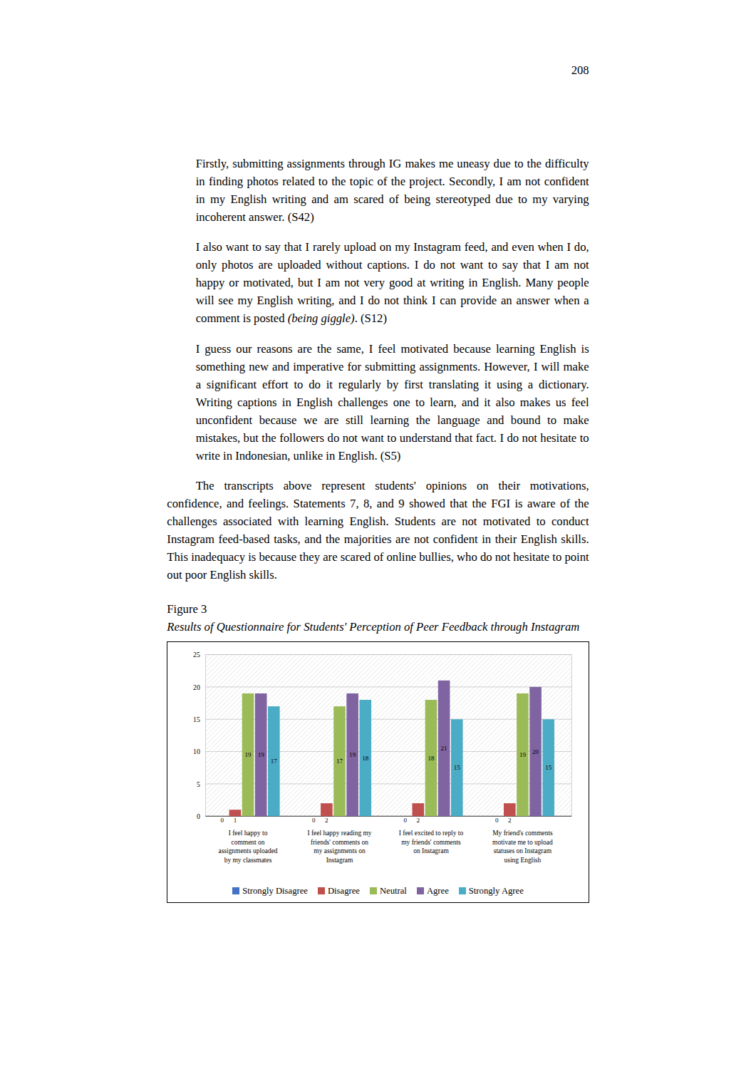208
Firstly, submitting assignments through IG makes me uneasy due to the difficulty in finding photos related to the topic of the project. Secondly, I am not confident in my English writing and am scared of being stereotyped due to my varying incoherent answer. (S42)
I also want to say that I rarely upload on my Instagram feed, and even when I do, only photos are uploaded without captions. I do not want to say that I am not happy or motivated, but I am not very good at writing in English. Many people will see my English writing, and I do not think I can provide an answer when a comment is posted (being giggle). (S12)
I guess our reasons are the same, I feel motivated because learning English is something new and imperative for submitting assignments. However, I will make a significant effort to do it regularly by first translating it using a dictionary. Writing captions in English challenges one to learn, and it also makes us feel unconfident because we are still learning the language and bound to make mistakes, but the followers do not want to understand that fact. I do not hesitate to write in Indonesian, unlike in English. (S5)
The transcripts above represent students' opinions on their motivations, confidence, and feelings. Statements 7, 8, and 9 showed that the FGI is aware of the challenges associated with learning English. Students are not motivated to conduct Instagram feed-based tasks, and the majorities are not confident in their English skills. This inadequacy is because they are scared of online bullies, who do not hesitate to point out poor English skills.
Figure 3
Results of Questionnaire for Students' Perception of Peer Feedback through Instagram
25 20 15 10 5 0 0 1 19 19 17 0 2 17 19 18 0 2 18 21 15 0 2 19 20 15 I feel happy to comment on assignments uploaded by my classmates I feel happy reading my friends' comments on my assignments on Instagram I feel excited to reply to my friends' comments on Instagram My friend's comments motivate me to upload statuses on Instagram using English
Strongly Disagree Disagree Neutral Agree Strongly Agree